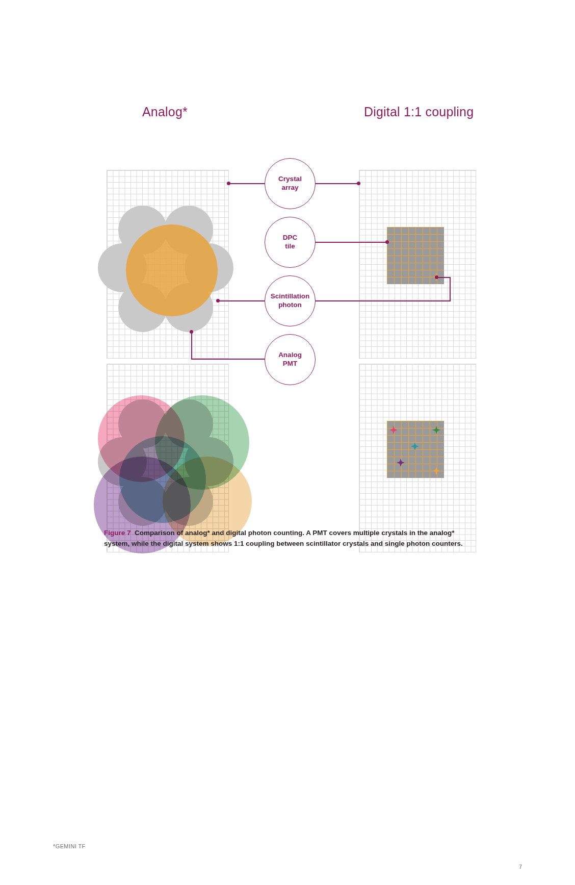Analog*
Digital 1:1 coupling
Crystal
array
DPC
tile
Scintillation
photon
Analog
PMT
Figure 7 Comparison of analog* and digital photon counting. A PMT covers multiple crystals in the analog* system, while the digital system shows 1:1 coupling between scintillator crystals and single photon counters.
*GEMINI TF
7